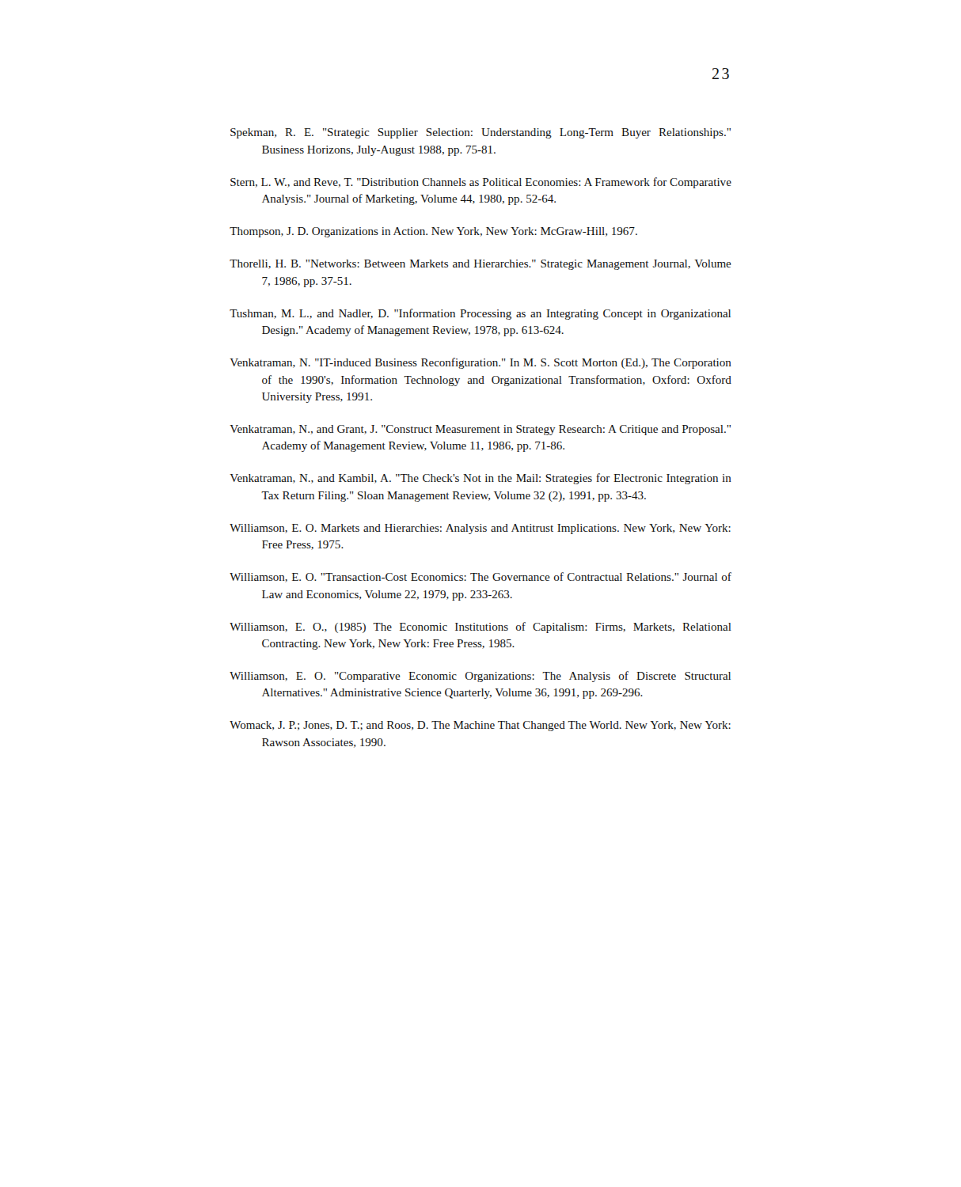23
Spekman, R. E. "Strategic Supplier Selection: Understanding Long-Term Buyer Relationships." Business Horizons, July-August 1988, pp. 75-81.
Stern, L. W., and Reve, T. "Distribution Channels as Political Economies: A Framework for Comparative Analysis." Journal of Marketing, Volume 44, 1980, pp. 52-64.
Thompson, J. D. Organizations in Action. New York, New York: McGraw-Hill, 1967.
Thorelli, H. B. "Networks: Between Markets and Hierarchies." Strategic Management Journal, Volume 7, 1986, pp. 37-51.
Tushman, M. L., and Nadler, D. "Information Processing as an Integrating Concept in Organizational Design." Academy of Management Review, 1978, pp. 613-624.
Venkatraman, N. "IT-induced Business Reconfiguration." In M. S. Scott Morton (Ed.), The Corporation of the 1990's, Information Technology and Organizational Transformation, Oxford: Oxford University Press, 1991.
Venkatraman, N., and Grant, J. "Construct Measurement in Strategy Research: A Critique and Proposal." Academy of Management Review, Volume 11, 1986, pp. 71-86.
Venkatraman, N., and Kambil, A. "The Check's Not in the Mail: Strategies for Electronic Integration in Tax Return Filing." Sloan Management Review, Volume 32 (2), 1991, pp. 33-43.
Williamson, E. O. Markets and Hierarchies: Analysis and Antitrust Implications. New York, New York: Free Press, 1975.
Williamson, E. O. "Transaction-Cost Economics: The Governance of Contractual Relations." Journal of Law and Economics, Volume 22, 1979, pp. 233-263.
Williamson, E. O., (1985) The Economic Institutions of Capitalism: Firms, Markets, Relational Contracting. New York, New York: Free Press, 1985.
Williamson, E. O. "Comparative Economic Organizations: The Analysis of Discrete Structural Alternatives." Administrative Science Quarterly, Volume 36, 1991, pp. 269-296.
Womack, J. P.; Jones, D. T.; and Roos, D. The Machine That Changed The World. New York, New York: Rawson Associates, 1990.